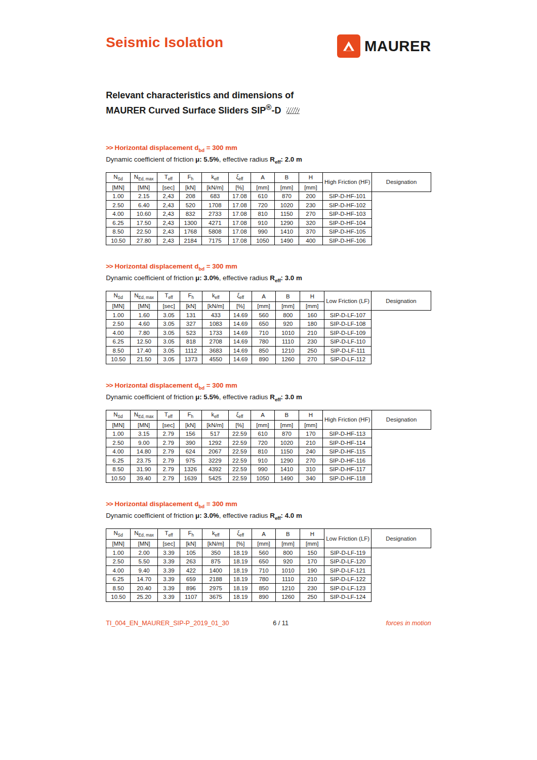Seismic Isolation
MAURER
Relevant characteristics and dimensions of
MAURER Curved Surface Sliders SIP®-D
>> Horizontal displacement dbd = 300 mm
Dynamic coefficient of friction μ: 5.5%, effective radius Reff: 2.0 m
| N Sd | N Ed, max | T eff | F h | k eff | ξ eff | A | B | H | High Friction (HF) | Designation |
| --- | --- | --- | --- | --- | --- | --- | --- | --- | --- | --- |
| [MN] | [MN] | [sec] | [kN] | [kN/m] | [%] | [mm] | [mm] | [mm] |
| 1.00 | 2.15 | 2,43 | 208 | 683 | 17.08 | 610 | 870 | 200 | SIP-D-HF-101 |
| 2.50 | 6.40 | 2,43 | 520 | 1708 | 17.08 | 720 | 1020 | 230 | SIP-D-HF-102 |
| 4.00 | 10.60 | 2,43 | 832 | 2733 | 17.08 | 810 | 1150 | 270 | SIP-D-HF-103 |
| 6.25 | 17.50 | 2,43 | 1300 | 4271 | 17.08 | 910 | 1290 | 320 | SIP-D-HF-104 |
| 8.50 | 22.50 | 2,43 | 1768 | 5808 | 17.08 | 990 | 1410 | 370 | SIP-D-HF-105 |
| 10.50 | 27.80 | 2,43 | 2184 | 7175 | 17.08 | 1050 | 1490 | 400 | SIP-D-HF-106 |
>> Horizontal displacement dbd = 300 mm
Dynamic coefficient of friction μ: 3.0%, effective radius Reff: 3.0 m
| N Sd | N Ed, max | T eff | F h | k eff | ξ eff | A | B | H | Low Friction (LF) | Designation |
| --- | --- | --- | --- | --- | --- | --- | --- | --- | --- | --- |
| [MN] | [MN] | [sec] | [kN] | [kN/m] | [%] | [mm] | [mm] | [mm] |
| 1.00 | 1.60 | 3.05 | 131 | 433 | 14.69 | 560 | 800 | 160 | SIP-D-LF-107 |
| 2.50 | 4.60 | 3.05 | 327 | 1083 | 14.69 | 650 | 920 | 180 | SIP-D-LF-108 |
| 4.00 | 7.80 | 3.05 | 523 | 1733 | 14.69 | 710 | 1010 | 210 | SIP-D-LF-109 |
| 6.25 | 12.50 | 3.05 | 818 | 2708 | 14.69 | 780 | 1110 | 230 | SIP-D-LF-110 |
| 8.50 | 17.40 | 3.05 | 1112 | 3683 | 14.69 | 850 | 1210 | 250 | SIP-D-LF-111 |
| 10.50 | 21.50 | 3.05 | 1373 | 4550 | 14.69 | 890 | 1260 | 270 | SIP-D-LF-112 |
>> Horizontal displacement dbd = 300 mm
Dynamic coefficient of friction μ: 5.5%, effective radius Reff: 3.0 m
| N Sd | N Ed, max | T eff | F h | k eff | ξ eff | A | B | H | High Friction (HF) | Designation |
| --- | --- | --- | --- | --- | --- | --- | --- | --- | --- | --- |
| [MN] | [MN] | [sec] | [kN] | [kN/m] | [%] | [mm] | [mm] | [mm] |
| 1.00 | 3.15 | 2.79 | 156 | 517 | 22.59 | 610 | 870 | 170 | SIP-D-HF-113 |
| 2.50 | 9.00 | 2.79 | 390 | 1292 | 22.59 | 720 | 1020 | 210 | SIP-D-HF-114 |
| 4.00 | 14.80 | 2.79 | 624 | 2067 | 22.59 | 810 | 1150 | 240 | SIP-D-HF-115 |
| 6.25 | 23.75 | 2.79 | 975 | 3229 | 22.59 | 910 | 1290 | 270 | SIP-D-HF-116 |
| 8.50 | 31.90 | 2.79 | 1326 | 4392 | 22.59 | 990 | 1410 | 310 | SIP-D-HF-117 |
| 10.50 | 39.40 | 2.79 | 1639 | 5425 | 22.59 | 1050 | 1490 | 340 | SIP-D-HF-118 |
>> Horizontal displacement dbd = 300 mm
Dynamic coefficient of friction μ: 3.0%, effective radius Reff: 4.0 m
| N Sd | N Ed, max | T eff | F h | k eff | ξ eff | A | B | H | Low Friction (LF) | Designation |
| --- | --- | --- | --- | --- | --- | --- | --- | --- | --- | --- |
| [MN] | [MN] | [sec] | [kN] | [kN/m] | [%] | [mm] | [mm] | [mm] |
| 1.00 | 2.00 | 3.39 | 105 | 350 | 18.19 | 560 | 800 | 150 | SIP-D-LF-119 |
| 2.50 | 5.50 | 3.39 | 263 | 875 | 18.19 | 650 | 920 | 170 | SIP-D-LF-120 |
| 4.00 | 9.40 | 3.39 | 422 | 1400 | 18.19 | 710 | 1010 | 190 | SIP-D-LF-121 |
| 6.25 | 14.70 | 3.39 | 659 | 2188 | 18.19 | 780 | 1110 | 210 | SIP-D-LF-122 |
| 8.50 | 20.40 | 3.39 | 896 | 2975 | 18.19 | 850 | 1210 | 230 | SIP-D-LF-123 |
| 10.50 | 25.20 | 3.39 | 1107 | 3675 | 18.19 | 890 | 1260 | 250 | SIP-D-LF-124 |
TI_004_EN_MAURER_SIP-P_2019_01_30
6 / 11
forces in motion